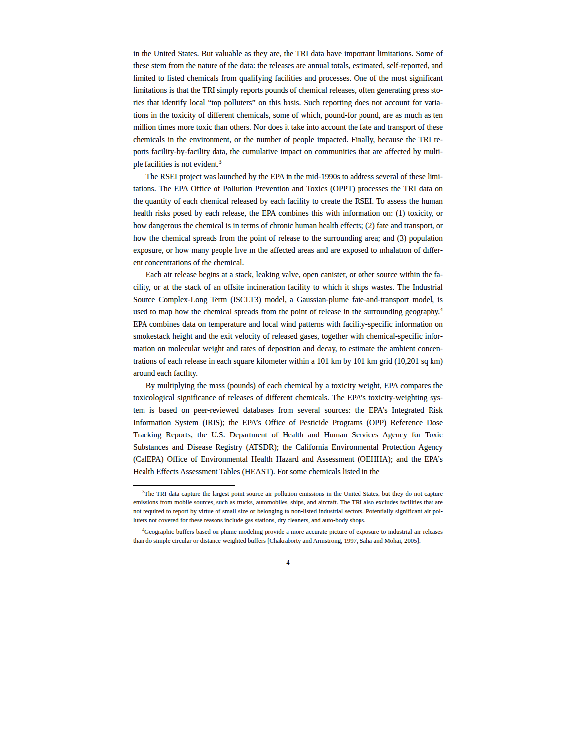in the United States. But valuable as they are, the TRI data have important limitations. Some of these stem from the nature of the data: the releases are annual totals, estimated, self-reported, and limited to listed chemicals from qualifying facilities and processes. One of the most significant limitations is that the TRI simply reports pounds of chemical releases, often generating press stories that identify local “top polluters” on this basis. Such reporting does not account for variations in the toxicity of different chemicals, some of which, pound-for pound, are as much as ten million times more toxic than others. Nor does it take into account the fate and transport of these chemicals in the environment, or the number of people impacted. Finally, because the TRI reports facility-by-facility data, the cumulative impact on communities that are affected by multiple facilities is not evident.3
The RSEI project was launched by the EPA in the mid-1990s to address several of these limitations. The EPA Office of Pollution Prevention and Toxics (OPPT) processes the TRI data on the quantity of each chemical released by each facility to create the RSEI. To assess the human health risks posed by each release, the EPA combines this with information on: (1) toxicity, or how dangerous the chemical is in terms of chronic human health effects; (2) fate and transport, or how the chemical spreads from the point of release to the surrounding area; and (3) population exposure, or how many people live in the affected areas and are exposed to inhalation of different concentrations of the chemical.
Each air release begins at a stack, leaking valve, open canister, or other source within the facility, or at the stack of an offsite incineration facility to which it ships wastes. The Industrial Source Complex-Long Term (ISCLT3) model, a Gaussian-plume fate-and-transport model, is used to map how the chemical spreads from the point of release in the surrounding geography.4 EPA combines data on temperature and local wind patterns with facility-specific information on smokestack height and the exit velocity of released gases, together with chemical-specific information on molecular weight and rates of deposition and decay, to estimate the ambient concentrations of each release in each square kilometer within a 101 km by 101 km grid (10,201 sq km) around each facility.
By multiplying the mass (pounds) of each chemical by a toxicity weight, EPA compares the toxicological significance of releases of different chemicals. The EPA’s toxicity-weighting system is based on peer-reviewed databases from several sources: the EPA’s Integrated Risk Information System (IRIS); the EPA’s Office of Pesticide Programs (OPP) Reference Dose Tracking Reports; the U.S. Department of Health and Human Services Agency for Toxic Substances and Disease Registry (ATSDR); the California Environmental Protection Agency (CalEPA) Office of Environmental Health Hazard and Assessment (OEHHA); and the EPA’s Health Effects Assessment Tables (HEAST). For some chemicals listed in the
3The TRI data capture the largest point-source air pollution emissions in the United States, but they do not capture emissions from mobile sources, such as trucks, automobiles, ships, and aircraft. The TRI also excludes facilities that are not required to report by virtue of small size or belonging to non-listed industrial sectors. Potentially significant air polluters not covered for these reasons include gas stations, dry cleaners, and auto-body shops.
4Geographic buffers based on plume modeling provide a more accurate picture of exposure to industrial air releases than do simple circular or distance-weighted buffers [Chakraborty and Armstrong, 1997, Saha and Mohai, 2005].
4